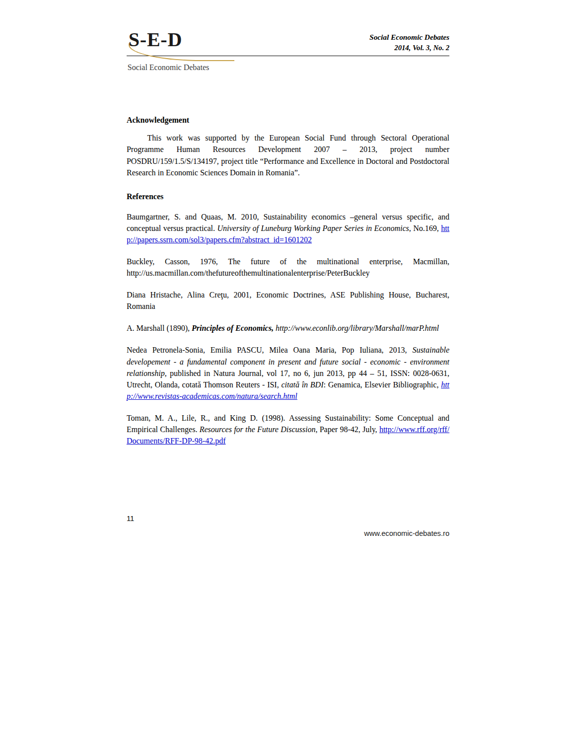S-E-D
Social Economic Debates
Social Economic Debates
2014, Vol. 3, No. 2
Acknowledgement
This work was supported by the European Social Fund through Sectoral Operational Programme Human Resources Development 2007 – 2013, project number POSDRU/159/1.5/S/134197, project title “Performance and Excellence in Doctoral and Postdoctoral Research in Economic Sciences Domain in Romania”.
References
Baumgartner, S. and Quaas, M. 2010, Sustainability economics –general versus specific, and conceptual versus practical. University of Luneburg Working Paper Series in Economics, No.169, http://papers.ssrn.com/sol3/papers.cfm?abstract_id=1601202
Buckley, Casson, 1976, The future of the multinational enterprise, Macmillan, http://us.macmillan.com/thefutureofthemultinationalenterprise/PeterBuckley
Diana Hristache, Alina Creţu, 2001, Economic Doctrines, ASE Publishing House, Bucharest, Romania
A. Marshall (1890), Principles of Economics, http://www.econlib.org/library/Marshall/marP.html
Nedea Petronela-Sonia, Emilia PASCU, Milea Oana Maria, Pop Iuliana, 2013, Sustainable developement - a fundamental component in present and future social - economic - environment relationship, published in Natura Journal, vol 17, no 6, jun 2013, pp 44 – 51, ISSN: 0028-0631, Utrecht, Olanda, cotată Thomson Reuters - ISI, citată în BDI: Genamica, Elsevier Bibliographic, http://www.revistas-academicas.com/natura/search.html
Toman, M. A., Lile, R., and King D. (1998). Assessing Sustainability: Some Conceptual and Empirical Challenges. Resources for the Future Discussion, Paper 98-42, July, http://www.rff.org/rff/Documents/RFF-DP-98-42.pdf
11
www.economic-debates.ro